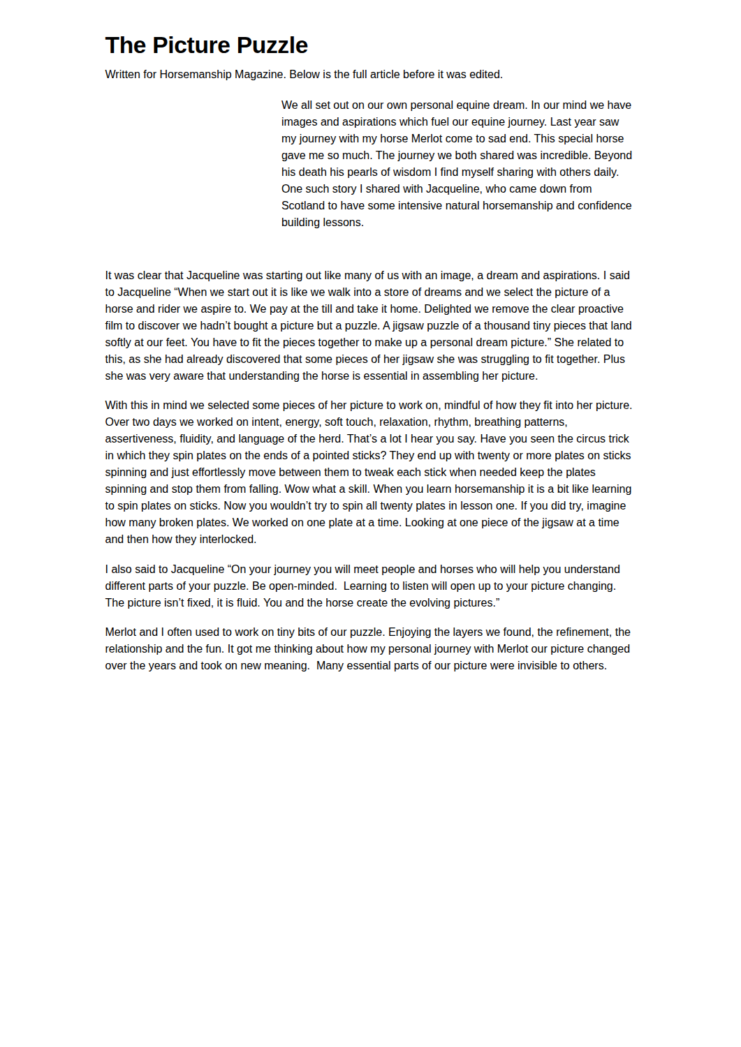The Picture Puzzle
Written for Horsemanship Magazine. Below is the full article before it was edited.
We all set out on our own personal equine dream. In our mind we have images and aspirations which fuel our equine journey. Last year saw my journey with my horse Merlot come to sad end. This special horse gave me so much. The journey we both shared was incredible. Beyond his death his pearls of wisdom I find myself sharing with others daily. One such story I shared with Jacqueline, who came down from Scotland to have some intensive natural horsemanship and confidence building lessons.
It was clear that Jacqueline was starting out like many of us with an image, a dream and aspirations. I said to Jacqueline “When we start out it is like we walk into a store of dreams and we select the picture of a horse and rider we aspire to. We pay at the till and take it home. Delighted we remove the clear proactive film to discover we hadn’t bought a picture but a puzzle. A jigsaw puzzle of a thousand tiny pieces that land softly at our feet. You have to fit the pieces together to make up a personal dream picture.” She related to this, as she had already discovered that some pieces of her jigsaw she was struggling to fit together. Plus she was very aware that understanding the horse is essential in assembling her picture.
With this in mind we selected some pieces of her picture to work on, mindful of how they fit into her picture. Over two days we worked on intent, energy, soft touch, relaxation, rhythm, breathing patterns, assertiveness, fluidity, and language of the herd. That’s a lot I hear you say. Have you seen the circus trick in which they spin plates on the ends of a pointed sticks? They end up with twenty or more plates on sticks spinning and just effortlessly move between them to tweak each stick when needed keep the plates spinning and stop them from falling. Wow what a skill. When you learn horsemanship it is a bit like learning to spin plates on sticks. Now you wouldn’t try to spin all twenty plates in lesson one. If you did try, imagine how many broken plates. We worked on one plate at a time. Looking at one piece of the jigsaw at a time and then how they interlocked.
I also said to Jacqueline “On your journey you will meet people and horses who will help you understand different parts of your puzzle. Be open-minded. Learning to listen will open up to your picture changing. The picture isn’t fixed, it is fluid. You and the horse create the evolving pictures.”
Merlot and I often used to work on tiny bits of our puzzle. Enjoying the layers we found, the refinement, the relationship and the fun. It got me thinking about how my personal journey with Merlot our picture changed over the years and took on new meaning. Many essential parts of our picture were invisible to others.